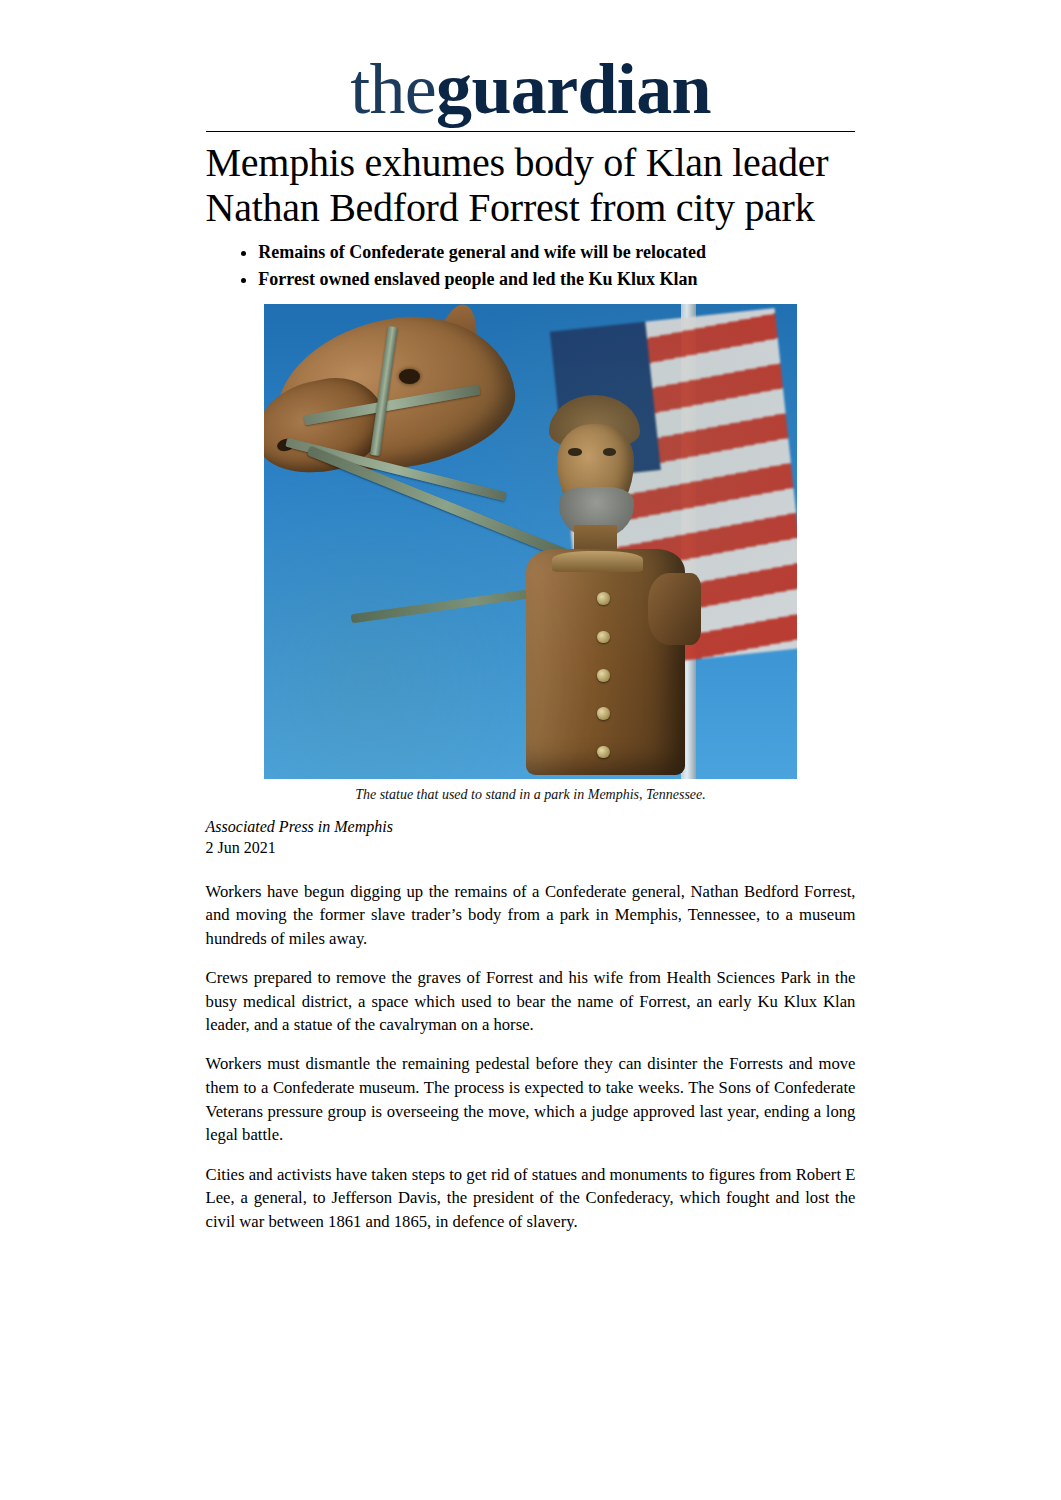the guardian
Memphis exhumes body of Klan leader Nathan Bedford Forrest from city park
Remains of Confederate general and wife will be relocated
Forrest owned enslaved people and led the Ku Klux Klan
The statue that used to stand in a park in Memphis, Tennessee.
Associated Press in Memphis
2 Jun 2021
Workers have begun digging up the remains of a Confederate general, Nathan Bedford Forrest, and moving the former slave trader’s body from a park in Memphis, Tennessee, to a museum hundreds of miles away.
Crews prepared to remove the graves of Forrest and his wife from Health Sciences Park in the busy medical district, a space which used to bear the name of Forrest, an early Ku Klux Klan leader, and a statue of the cavalryman on a horse.
Workers must dismantle the remaining pedestal before they can disinter the Forrests and move them to a Confederate museum. The process is expected to take weeks. The Sons of Confederate Veterans pressure group is overseeing the move, which a judge approved last year, ending a long legal battle.
Cities and activists have taken steps to get rid of statues and monuments to figures from Robert E Lee, a general, to Jefferson Davis, the president of the Confederacy, which fought and lost the civil war between 1861 and 1865, in defence of slavery.